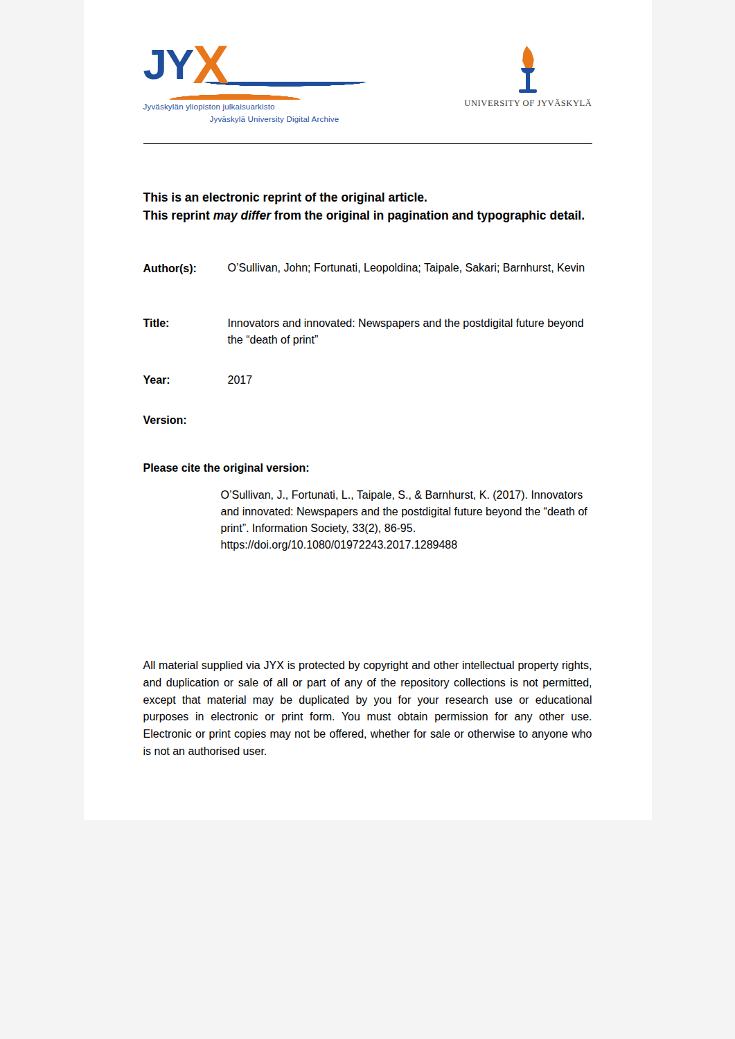JYX
Jyväskylän yliopiston julkaisuarkisto Jyväskylä University Digital Archive
UNIVERSITY OF JYVÄSKYLÄ
This is an electronic reprint of the original article.
This reprint may differ from the original in pagination and typographic detail.
| Author(s): | O’Sullivan, John; Fortunati, Leopoldina; Taipale, Sakari; Barnhurst, Kevin |
| Title: | Innovators and innovated: Newspapers and the postdigital future beyond the “death of print” |
| Year: | 2017 |
| Version: | |
Please cite the original version:
O’Sullivan, J., Fortunati, L., Taipale, S., & Barnhurst, K. (2017). Innovators and innovated: Newspapers and the postdigital future beyond the “death of print”. Information Society, 33(2), 86-95. https://doi.org/10.1080/01972243.2017.1289488
All material supplied via JYX is protected by copyright and other intellectual property rights, and duplication or sale of all or part of any of the repository collections is not permitted, except that material may be duplicated by you for your research use or educational purposes in electronic or print form. You must obtain permission for any other use. Electronic or print copies may not be offered, whether for sale or otherwise to anyone who is not an authorised user.